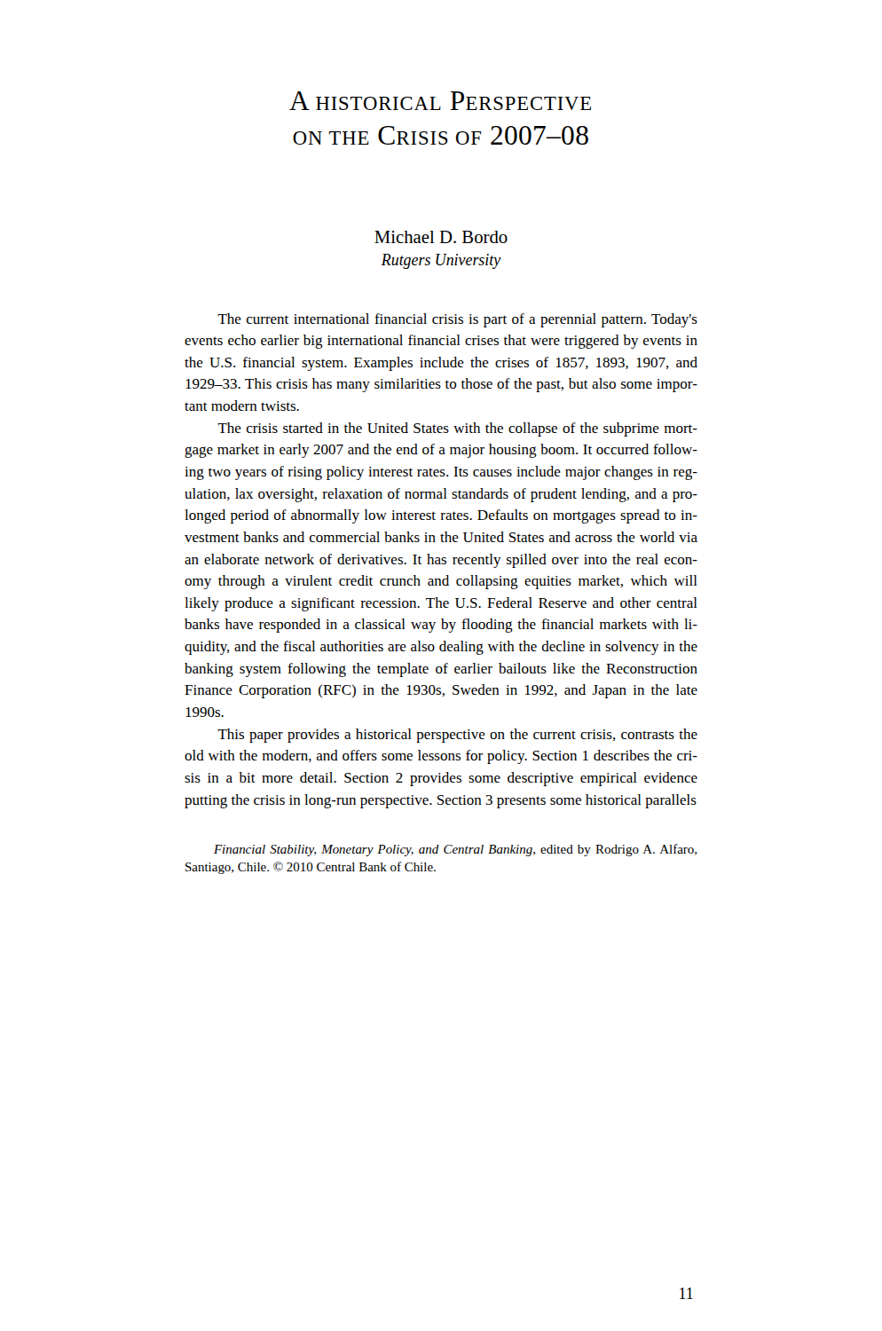A HISTORICAL PERSPECTIVE
ON THE CRISIS OF 2007–08
Michael D. Bordo
Rutgers University
The current international financial crisis is part of a perennial pattern. Today's events echo earlier big international financial crises that were triggered by events in the U.S. financial system. Examples include the crises of 1857, 1893, 1907, and 1929–33. This crisis has many similarities to those of the past, but also some important modern twists.
The crisis started in the United States with the collapse of the subprime mortgage market in early 2007 and the end of a major housing boom. It occurred following two years of rising policy interest rates. Its causes include major changes in regulation, lax oversight, relaxation of normal standards of prudent lending, and a prolonged period of abnormally low interest rates. Defaults on mortgages spread to investment banks and commercial banks in the United States and across the world via an elaborate network of derivatives. It has recently spilled over into the real economy through a virulent credit crunch and collapsing equities market, which will likely produce a significant recession. The U.S. Federal Reserve and other central banks have responded in a classical way by flooding the financial markets with liquidity, and the fiscal authorities are also dealing with the decline in solvency in the banking system following the template of earlier bailouts like the Reconstruction Finance Corporation (RFC) in the 1930s, Sweden in 1992, and Japan in the late 1990s.
This paper provides a historical perspective on the current crisis, contrasts the old with the modern, and offers some lessons for policy. Section 1 describes the crisis in a bit more detail. Section 2 provides some descriptive empirical evidence putting the crisis in long-run perspective. Section 3 presents some historical parallels
Financial Stability, Monetary Policy, and Central Banking, edited by Rodrigo A. Alfaro, Santiago, Chile. © 2010 Central Bank of Chile.
11